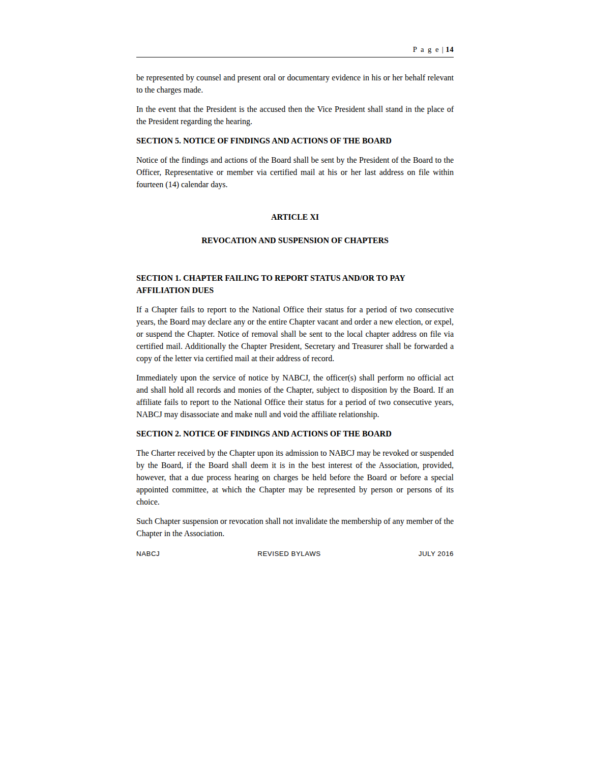P a g e | 14
be represented by counsel and present oral or documentary evidence in his or her behalf relevant to the charges made.
In the event that the President is the accused then the Vice President shall stand in the place of the President regarding the hearing.
Section 5. Notice of Findings and Actions of the Board
Notice of the findings and actions of the Board shall be sent by the President of the Board to the Officer, Representative or member via certified mail at his or her last address on file within fourteen (14) calendar days.
Article XI
Revocation and Suspension of Chapters
Section 1. Chapter Failing to Report Status and/or to Pay Affiliation Dues
If a Chapter fails to report to the National Office their status for a period of two consecutive years, the Board may declare any or the entire Chapter vacant and order a new election, or expel, or suspend the Chapter. Notice of removal shall be sent to the local chapter address on file via certified mail. Additionally the Chapter President, Secretary and Treasurer shall be forwarded a copy of the letter via certified mail at their address of record.
Immediately upon the service of notice by NABCJ, the officer(s) shall perform no official act and shall hold all records and monies of the Chapter, subject to disposition by the Board. If an affiliate fails to report to the National Office their status for a period of two consecutive years, NABCJ may disassociate and make null and void the affiliate relationship.
Section 2. Notice of Findings and Actions of the Board
The Charter received by the Chapter upon its admission to NABCJ may be revoked or suspended by the Board, if the Board shall deem it is in the best interest of the Association, provided, however, that a due process hearing on charges be held before the Board or before a special appointed committee, at which the Chapter may be represented by person or persons of its choice.
Such Chapter suspension or revocation shall not invalidate the membership of any member of the Chapter in the Association.
NABCJ REVISED BYLAWS JULY 2016